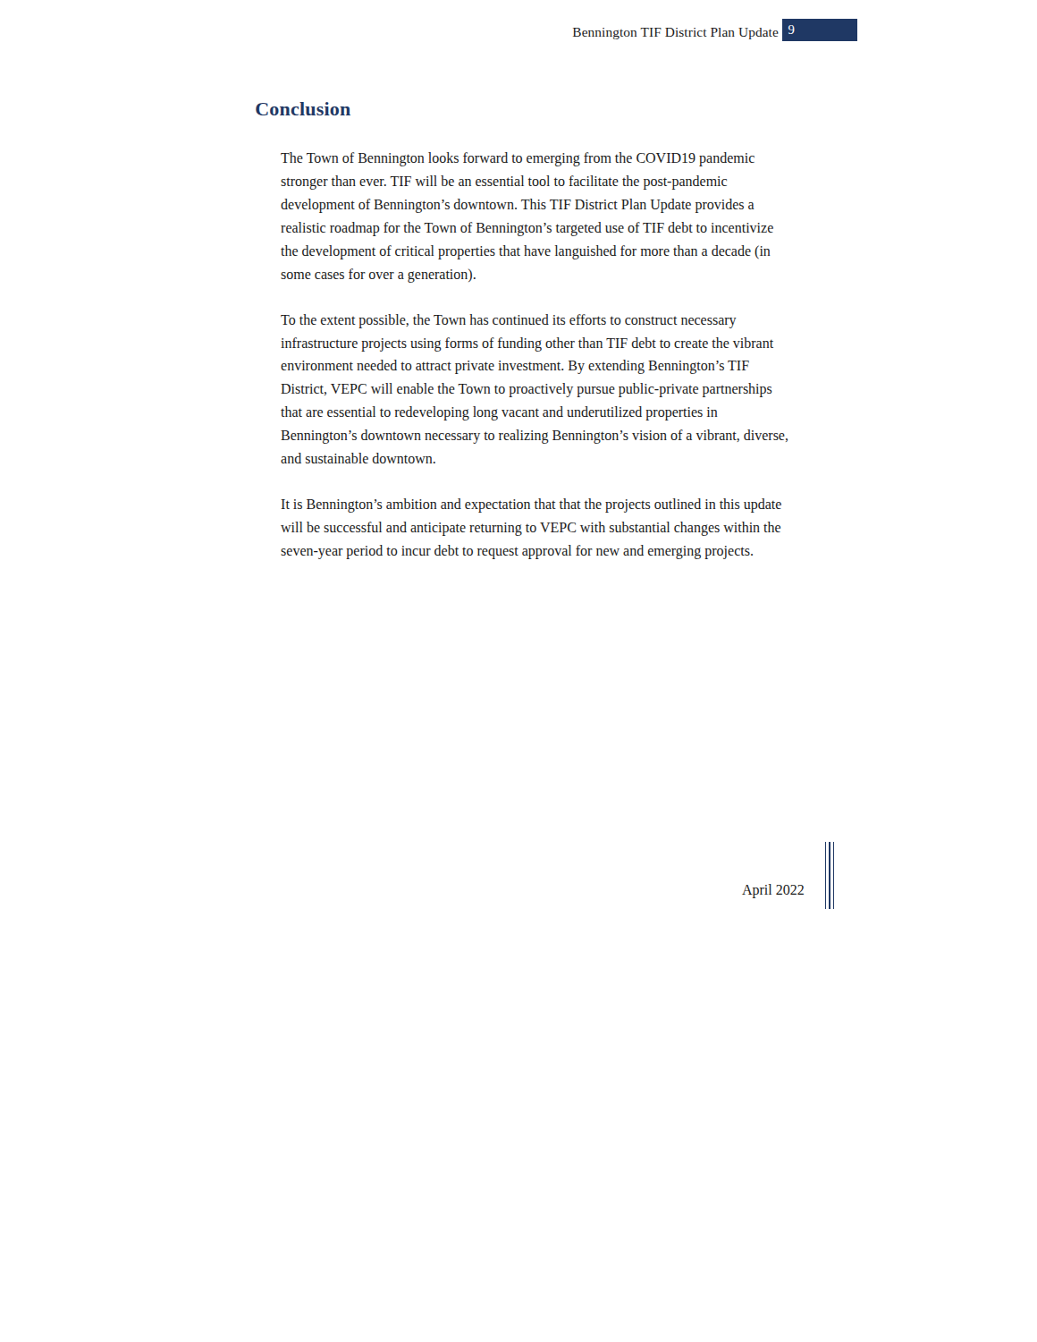Bennington TIF District Plan Update
9
Conclusion
The Town of Bennington looks forward to emerging from the COVID19 pandemic stronger than ever. TIF will be an essential tool to facilitate the post-pandemic development of Bennington’s downtown. This TIF District Plan Update provides a realistic roadmap for the Town of Bennington’s targeted use of TIF debt to incentivize the development of critical properties that have languished for more than a decade (in some cases for over a generation).
To the extent possible, the Town has continued its efforts to construct necessary infrastructure projects using forms of funding other than TIF debt to create the vibrant environment needed to attract private investment. By extending Bennington’s TIF District, VEPC will enable the Town to proactively pursue public-private partnerships that are essential to redeveloping long vacant and underutilized properties in Bennington’s downtown necessary to realizing Bennington’s vision of a vibrant, diverse, and sustainable downtown.
It is Bennington’s ambition and expectation that that the projects outlined in this update will be successful and anticipate returning to VEPC with substantial changes within the seven-year period to incur debt to request approval for new and emerging projects.
April 2022